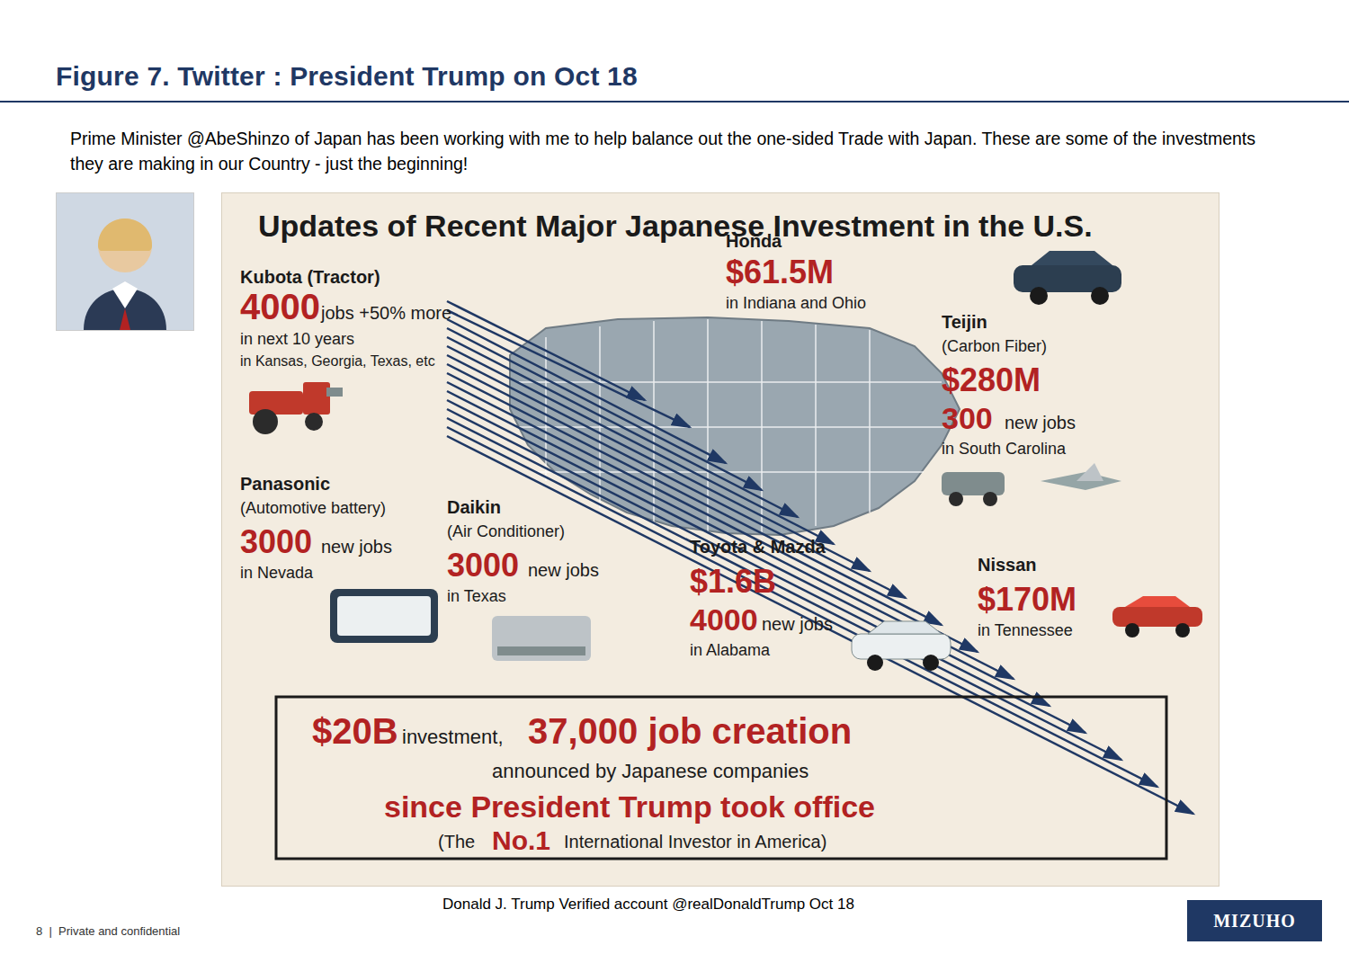Figure 7. Twitter : President Trump on Oct 18
Prime Minister @AbeShinzo of Japan has been working with me to help balance out the one-sided Trade with Japan. These are some of the investments they are making in our Country - just the beginning!
Updates of Recent Major Japanese Investment in the U.S. Kubota (Tractor) 4000 jobs +50% more in next 10 years in Kansas, Georgia, Texas, etc Honda $61.5M in Indiana and Ohio Teijin (Carbon Fiber) $280M 300 new jobs in South Carolina Panasonic (Automotive battery) 3000 new jobs in Nevada Daikin (Air Conditioner) 3000 new jobs in Texas Toyota & Mazda $1.6B 4000 new jobs in Alabama Nissan $170M in Tennessee $20B investment, 37,000 job creation announced by Japanese companies since President Trump took office (The No.1 International Investor in America)
Donald J. Trump Verified account @realDonaldTrump Oct 18
8 | Private and confidential
MIZUHO